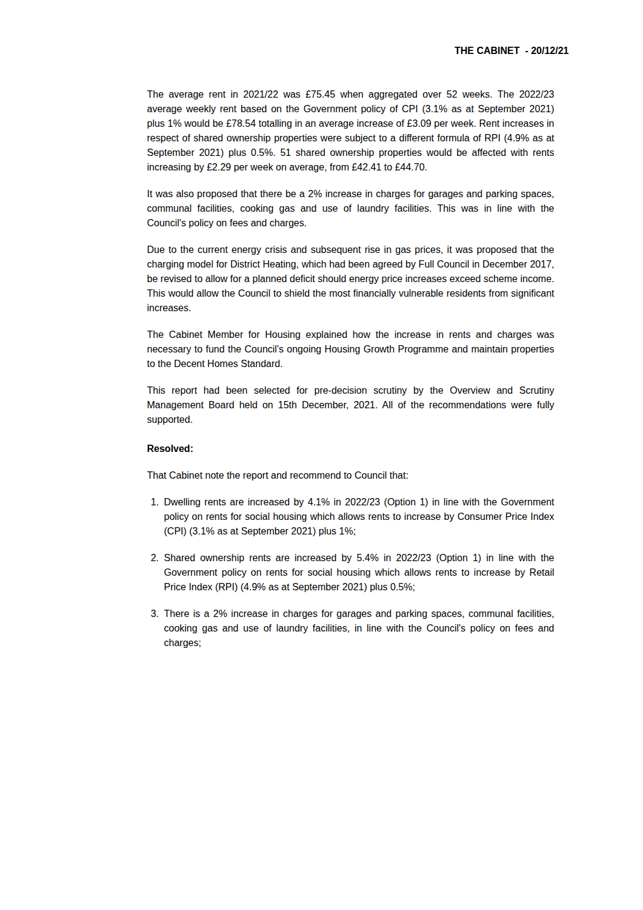THE CABINET - 20/12/21
The average rent in 2021/22 was £75.45 when aggregated over 52 weeks. The 2022/23 average weekly rent based on the Government policy of CPI (3.1% as at September 2021) plus 1% would be £78.54 totalling in an average increase of £3.09 per week. Rent increases in respect of shared ownership properties were subject to a different formula of RPI (4.9% as at September 2021) plus 0.5%. 51 shared ownership properties would be affected with rents increasing by £2.29 per week on average, from £42.41 to £44.70.
It was also proposed that there be a 2% increase in charges for garages and parking spaces, communal facilities, cooking gas and use of laundry facilities. This was in line with the Council's policy on fees and charges.
Due to the current energy crisis and subsequent rise in gas prices, it was proposed that the charging model for District Heating, which had been agreed by Full Council in December 2017, be revised to allow for a planned deficit should energy price increases exceed scheme income. This would allow the Council to shield the most financially vulnerable residents from significant increases.
The Cabinet Member for Housing explained how the increase in rents and charges was necessary to fund the Council's ongoing Housing Growth Programme and maintain properties to the Decent Homes Standard.
This report had been selected for pre-decision scrutiny by the Overview and Scrutiny Management Board held on 15th December, 2021. All of the recommendations were fully supported.
Resolved:
That Cabinet note the report and recommend to Council that:
Dwelling rents are increased by 4.1% in 2022/23 (Option 1) in line with the Government policy on rents for social housing which allows rents to increase by Consumer Price Index (CPI) (3.1% as at September 2021) plus 1%;
Shared ownership rents are increased by 5.4% in 2022/23 (Option 1) in line with the Government policy on rents for social housing which allows rents to increase by Retail Price Index (RPI) (4.9% as at September 2021) plus 0.5%;
There is a 2% increase in charges for garages and parking spaces, communal facilities, cooking gas and use of laundry facilities, in line with the Council's policy on fees and charges;